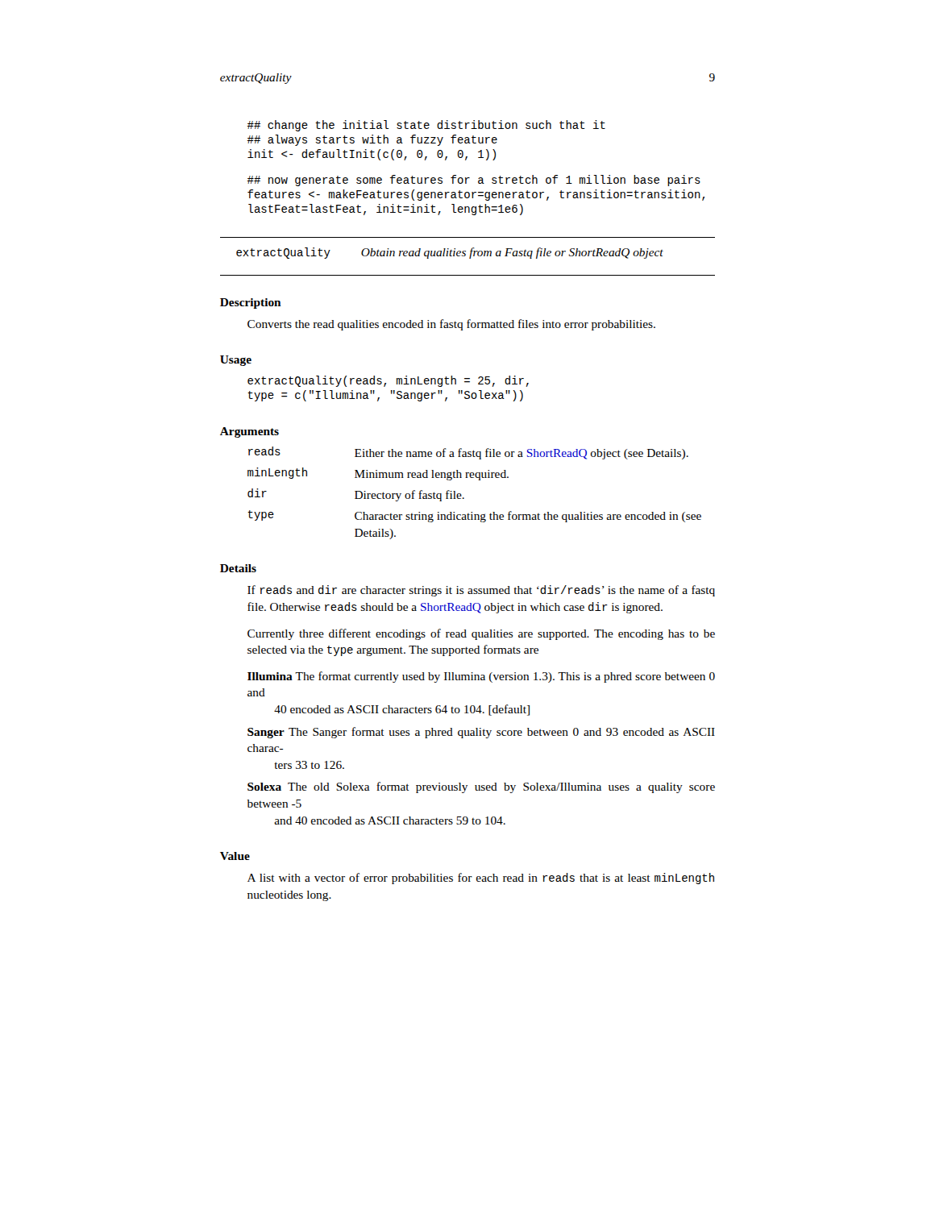extractQuality 9
## change the initial state distribution such that it
## always starts with a fuzzy feature
init <- defaultInit(c(0, 0, 0, 0, 1))
## now generate some features for a stretch of 1 million base pairs
features <- makeFeatures(generator=generator, transition=transition,
lastFeat=lastFeat, init=init, length=1e6)
extractQuality Obtain read qualities from a Fastq file or ShortReadQ object
Description
Converts the read qualities encoded in fastq formatted files into error probabilities.
Usage
extractQuality(reads, minLength = 25, dir,
type = c("Illumina", "Sanger", "Solexa"))
Arguments
reads
Either the name of a fastq file or a ShortReadQ object (see Details).
minLength
Minimum read length required.
dir
Directory of fastq file.
type
Character string indicating the format the qualities are encoded in (see Details).
Details
If reads and dir are character strings it is assumed that ‘dir/reads’ is the name of a fastq file. Otherwise reads should be a ShortReadQ object in which case dir is ignored.
Currently three different encodings of read qualities are supported. The encoding has to be selected via the type argument. The supported formats are
Illumina The format currently used by Illumina (version 1.3). This is a phred score between 0 and 40 encoded as ASCII characters 64 to 104. [default]
Sanger The Sanger format uses a phred quality score between 0 and 93 encoded as ASCII charac- ters 33 to 126.
Solexa The old Solexa format previously used by Solexa/Illumina uses a quality score between -5 and 40 encoded as ASCII characters 59 to 104.
Value
A list with a vector of error probabilities for each read in reads that is at least minLength nucleotides long.